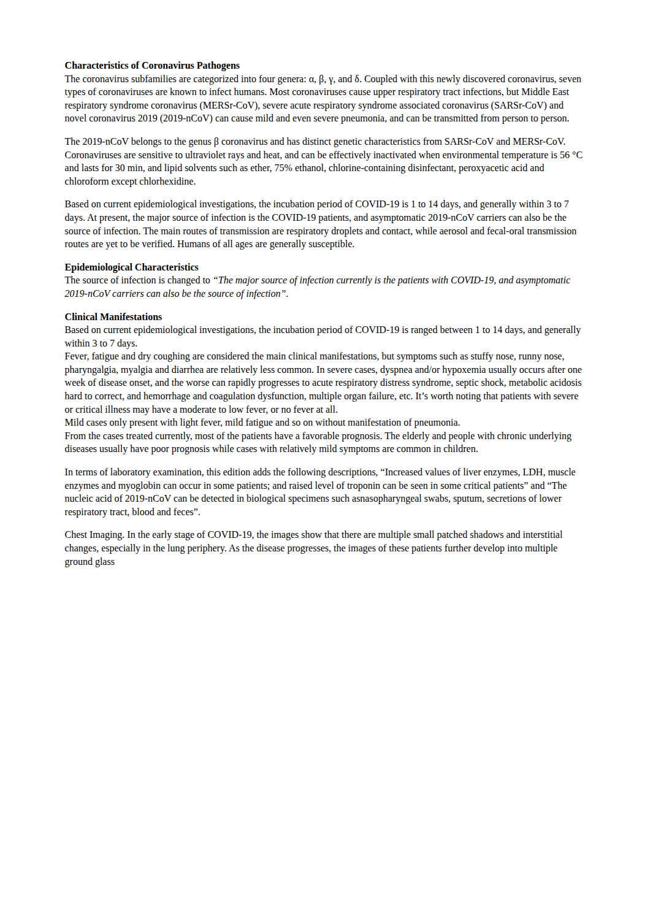Characteristics of Coronavirus Pathogens
The coronavirus subfamilies are categorized into four genera: α, β, γ, and δ. Coupled with this newly discovered coronavirus, seven types of coronaviruses are known to infect humans. Most coronaviruses cause upper respiratory tract infections, but Middle East respiratory syndrome coronavirus (MERSr-CoV), severe acute respiratory syndrome associated coronavirus (SARSr-CoV) and novel coronavirus 2019 (2019-nCoV) can cause mild and even severe pneumonia, and can be transmitted from person to person.
The 2019-nCoV belongs to the genus β coronavirus and has distinct genetic characteristics from SARSr-CoV and MERSr-CoV. Coronaviruses are sensitive to ultraviolet rays and heat, and can be effectively inactivated when environmental temperature is 56 °C and lasts for 30 min, and lipid solvents such as ether, 75% ethanol, chlorine-containing disinfectant, peroxyacetic acid and chloroform except chlorhexidine.
Based on current epidemiological investigations, the incubation period of COVID-19 is 1 to 14 days, and generally within 3 to 7 days. At present, the major source of infection is the COVID-19 patients, and asymptomatic 2019-nCoV carriers can also be the source of infection. The main routes of transmission are respiratory droplets and contact, while aerosol and fecal-oral transmission routes are yet to be verified. Humans of all ages are generally susceptible.
Epidemiological Characteristics
The source of infection is changed to “The major source of infection currently is the patients with COVID-19, and asymptomatic 2019-nCoV carriers can also be the source of infection”.
Clinical Manifestations
Based on current epidemiological investigations, the incubation period of COVID-19 is ranged between 1 to 14 days, and generally within 3 to 7 days.
Fever, fatigue and dry coughing are considered the main clinical manifestations, but symptoms such as stuffy nose, runny nose, pharyngalgia, myalgia and diarrhea are relatively less common. In severe cases, dyspnea and/or hypoxemia usually occurs after one week of disease onset, and the worse can rapidly progresses to acute respiratory distress syndrome, septic shock, metabolic acidosis hard to correct, and hemorrhage and coagulation dysfunction, multiple organ failure, etc. It’s worth noting that patients with severe or critical illness may have a moderate to low fever, or no fever at all.
Mild cases only present with light fever, mild fatigue and so on without manifestation of pneumonia.
From the cases treated currently, most of the patients have a favorable prognosis. The elderly and people with chronic underlying diseases usually have poor prognosis while cases with relatively mild symptoms are common in children.
In terms of laboratory examination, this edition adds the following descriptions, “Increased values of liver enzymes, LDH, muscle enzymes and myoglobin can occur in some patients; and raised level of troponin can be seen in some critical patients” and “The nucleic acid of 2019-nCoV can be detected in biological specimens such asnasopharyngeal swabs, sputum, secretions of lower respiratory tract, blood and feces”.
Chest Imaging. In the early stage of COVID-19, the images show that there are multiple small patched shadows and interstitial changes, especially in the lung periphery. As the disease progresses, the images of these patients further develop into multiple ground glass